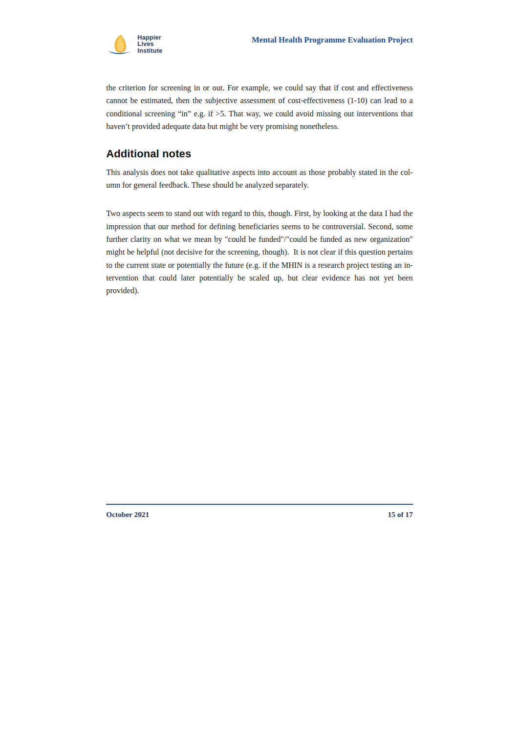Happier Lives Institute
Mental Health Programme Evaluation Project
the criterion for screening in or out. For example, we could say that if cost and effectiveness cannot be estimated, then the subjective assessment of cost-effectiveness (1-10) can lead to a conditional screening “in” e.g. if >5. That way, we could avoid missing out interventions that haven’t provided adequate data but might be very promising nonetheless.
Additional notes
This analysis does not take qualitative aspects into account as those probably stated in the column for general feedback. These should be analyzed separately.
Two aspects seem to stand out with regard to this, though. First, by looking at the data I had the impression that our method for defining beneficiaries seems to be controversial. Second, some further clarity on what we mean by "could be funded"/"could be funded as new organization" might be helpful (not decisive for the screening, though). It is not clear if this question pertains to the current state or potentially the future (e.g. if the MHIN is a research project testing an intervention that could later potentially be scaled up, but clear evidence has not yet been provided).
October 2021
15 of 17